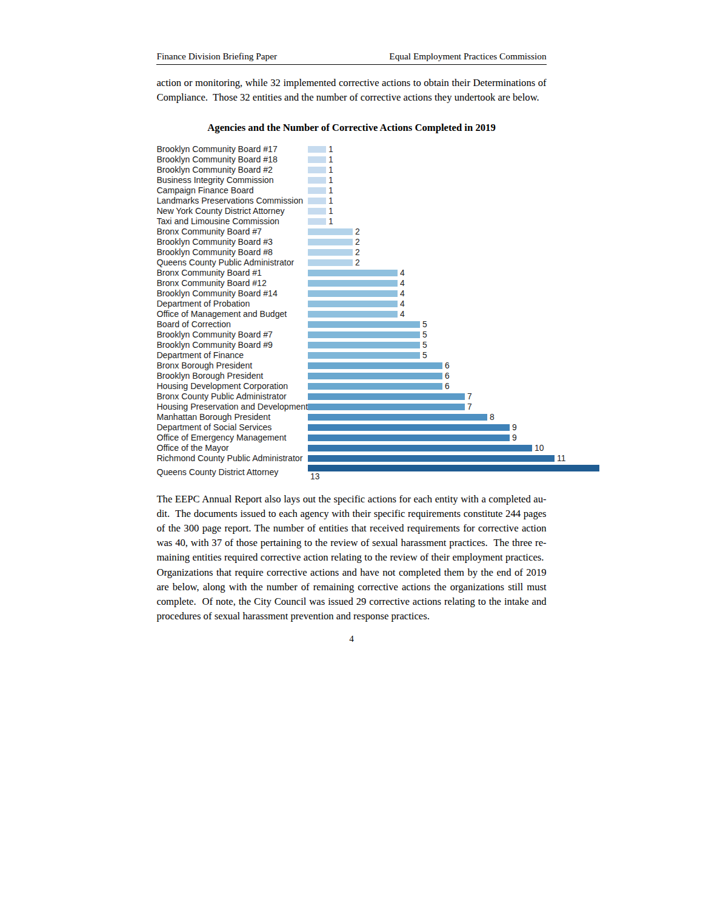Finance Division Briefing Paper
Equal Employment Practices Commission
action or monitoring, while 32 implemented corrective actions to obtain their Determinations of Compliance. Those 32 entities and the number of corrective actions they undertook are below.
Agencies and the Number of Corrective Actions Completed in 2019
| Brooklyn Community Board #17 | 1 |
| Brooklyn Community Board #18 | 1 |
| Brooklyn Community Board #2 | 1 |
| Business Integrity Commission | 1 |
| Campaign Finance Board | 1 |
| Landmarks Preservations Commission | 1 |
| New York County District Attorney | 1 |
| Taxi and Limousine Commission | 1 |
| Bronx Community Board #7 | 2 |
| Brooklyn Community Board #3 | 2 |
| Brooklyn Community Board #8 | 2 |
| Queens County Public Administrator | 2 |
| Bronx Community Board #1 | 4 |
| Bronx Community Board #12 | 4 |
| Brooklyn Community Board #14 | 4 |
| Department of Probation | 4 |
| Office of Management and Budget | 4 |
| Board of Correction | 5 |
| Brooklyn Community Board #7 | 5 |
| Brooklyn Community Board #9 | 5 |
| Department of Finance | 5 |
| Bronx Borough President | 6 |
| Brooklyn Borough President | 6 |
| Housing Development Corporation | 6 |
| Bronx County Public Administrator | 7 |
| Housing Preservation and Development | 7 |
| Manhattan Borough President | 8 |
| Department of Social Services | 9 |
| Office of Emergency Management | 9 |
| Office of the Mayor | 10 |
| Richmond County Public Administrator | 11 |
| Queens County District Attorney | 13 |
The EEPC Annual Report also lays out the specific actions for each entity with a completed audit. The documents issued to each agency with their specific requirements constitute 244 pages of the 300 page report. The number of entities that received requirements for corrective action was 40, with 37 of those pertaining to the review of sexual harassment practices. The three remaining entities required corrective action relating to the review of their employment practices. Organizations that require corrective actions and have not completed them by the end of 2019 are below, along with the number of remaining corrective actions the organizations still must complete. Of note, the City Council was issued 29 corrective actions relating to the intake and procedures of sexual harassment prevention and response practices.
4